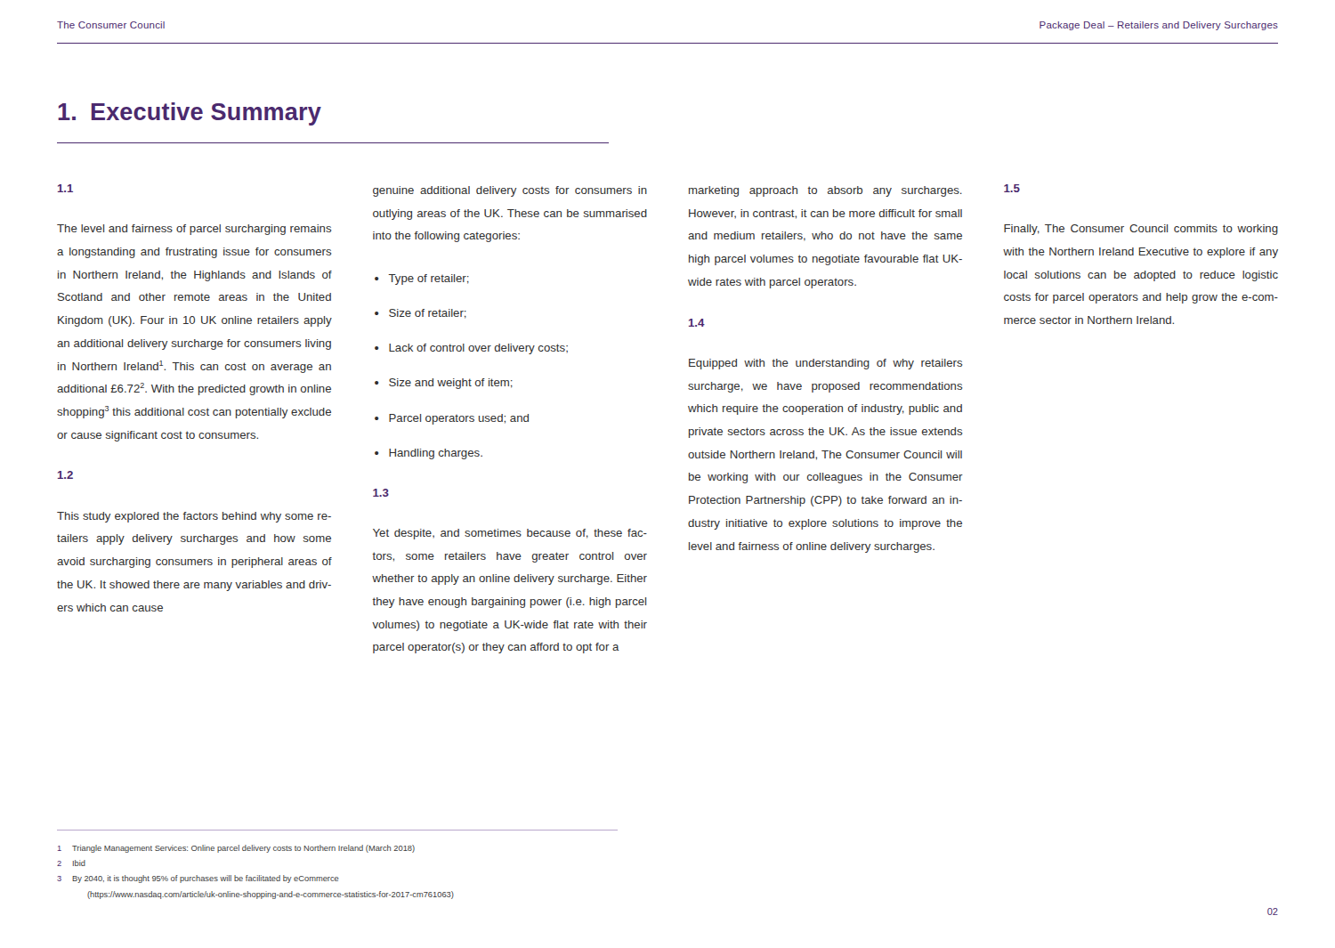The Consumer Council
Package Deal – Retailers and Delivery Surcharges
1. Executive Summary
1.1
The level and fairness of parcel surcharging remains a longstanding and frustrating issue for consumers in Northern Ireland, the Highlands and Islands of Scotland and other remote areas in the United Kingdom (UK). Four in 10 UK online retailers apply an additional delivery surcharge for consumers living in Northern Ireland1. This can cost on average an additional £6.722. With the predicted growth in online shopping3 this additional cost can potentially exclude or cause significant cost to consumers.
1.2
This study explored the factors behind why some retailers apply delivery surcharges and how some avoid surcharging consumers in peripheral areas of the UK. It showed there are many variables and drivers which can cause
genuine additional delivery costs for consumers in outlying areas of the UK. These can be summarised into the following categories:
Type of retailer;
Size of retailer;
Lack of control over delivery costs;
Size and weight of item;
Parcel operators used; and
Handling charges.
1.3
Yet despite, and sometimes because of, these factors, some retailers have greater control over whether to apply an online delivery surcharge. Either they have enough bargaining power (i.e. high parcel volumes) to negotiate a UK-wide flat rate with their parcel operator(s) or they can afford to opt for a
marketing approach to absorb any surcharges. However, in contrast, it can be more difficult for small and medium retailers, who do not have the same high parcel volumes to negotiate favourable flat UK-wide rates with parcel operators.
1.4
Equipped with the understanding of why retailers surcharge, we have proposed recommendations which require the cooperation of industry, public and private sectors across the UK. As the issue extends outside Northern Ireland, The Consumer Council will be working with our colleagues in the Consumer Protection Partnership (CPP) to take forward an industry initiative to explore solutions to improve the level and fairness of online delivery surcharges.
1.5
Finally, The Consumer Council commits to working with the Northern Ireland Executive to explore if any local solutions can be adopted to reduce logistic costs for parcel operators and help grow the e-commerce sector in Northern Ireland.
1 Triangle Management Services: Online parcel delivery costs to Northern Ireland (March 2018)
2 Ibid
3 By 2040, it is thought 95% of purchases will be facilitated by eCommerce
(https://www.nasdaq.com/article/uk-online-shopping-and-e-commerce-statistics-for-2017-cm761063)
02